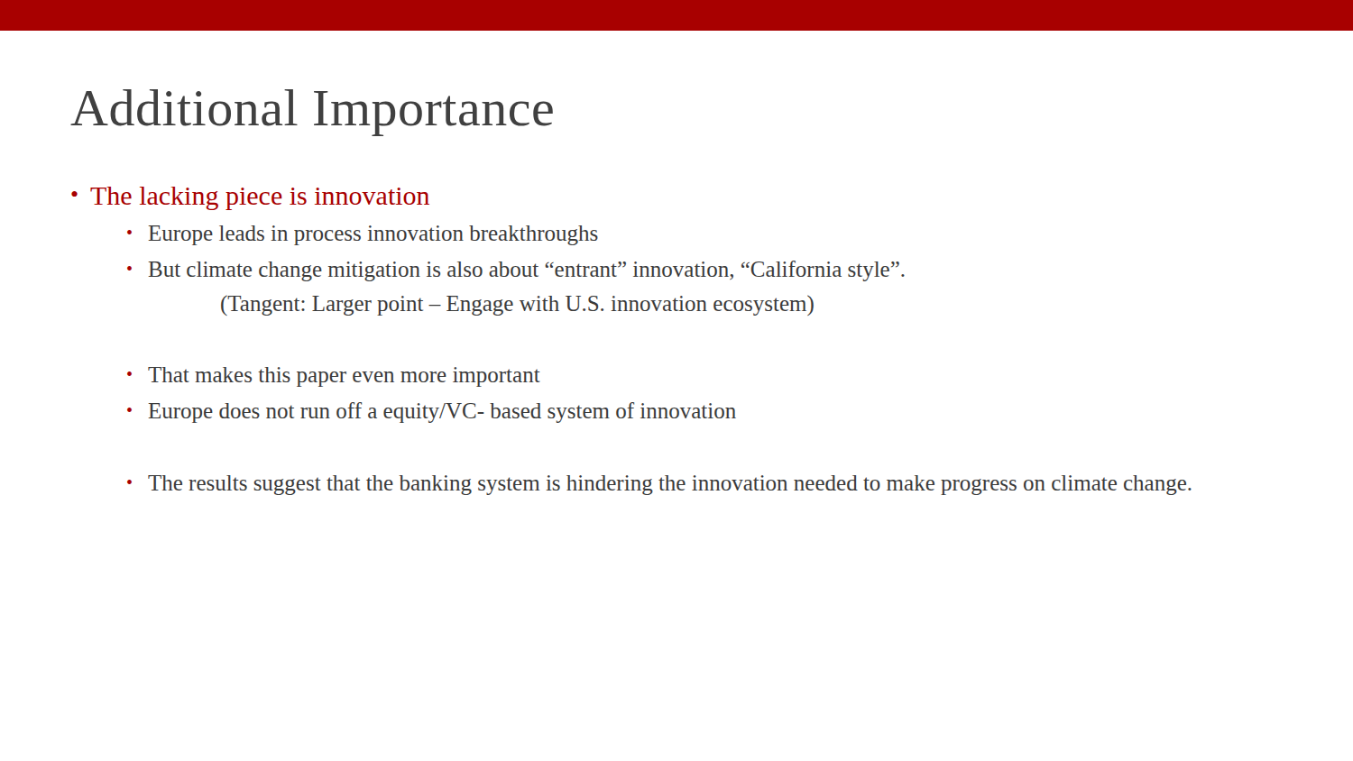Additional Importance
The lacking piece is innovation
Europe leads in process innovation breakthroughs
But climate change mitigation is also about “entrant” innovation, “California style”. (Tangent: Larger point – Engage with U.S. innovation ecosystem)
That makes this paper even more important
Europe does not run off a equity/VC- based system of innovation
The results suggest that the banking system is hindering the innovation needed to make progress on climate change.